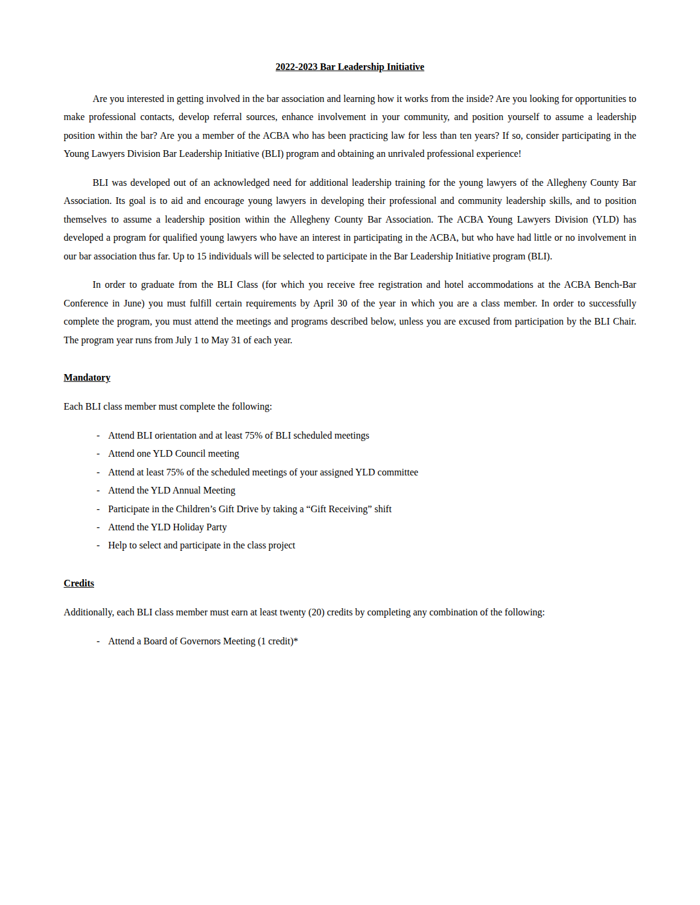2022-2023 Bar Leadership Initiative
Are you interested in getting involved in the bar association and learning how it works from the inside? Are you looking for opportunities to make professional contacts, develop referral sources, enhance involvement in your community, and position yourself to assume a leadership position within the bar? Are you a member of the ACBA who has been practicing law for less than ten years? If so, consider participating in the Young Lawyers Division Bar Leadership Initiative (BLI) program and obtaining an unrivaled professional experience!
BLI was developed out of an acknowledged need for additional leadership training for the young lawyers of the Allegheny County Bar Association. Its goal is to aid and encourage young lawyers in developing their professional and community leadership skills, and to position themselves to assume a leadership position within the Allegheny County Bar Association. The ACBA Young Lawyers Division (YLD) has developed a program for qualified young lawyers who have an interest in participating in the ACBA, but who have had little or no involvement in our bar association thus far. Up to 15 individuals will be selected to participate in the Bar Leadership Initiative program (BLI).
In order to graduate from the BLI Class (for which you receive free registration and hotel accommodations at the ACBA Bench-Bar Conference in June) you must fulfill certain requirements by April 30 of the year in which you are a class member. In order to successfully complete the program, you must attend the meetings and programs described below, unless you are excused from participation by the BLI Chair. The program year runs from July 1 to May 31 of each year.
Mandatory
Each BLI class member must complete the following:
Attend BLI orientation and at least 75% of BLI scheduled meetings
Attend one YLD Council meeting
Attend at least 75% of the scheduled meetings of your assigned YLD committee
Attend the YLD Annual Meeting
Participate in the Children’s Gift Drive by taking a “Gift Receiving” shift
Attend the YLD Holiday Party
Help to select and participate in the class project
Credits
Additionally, each BLI class member must earn at least twenty (20) credits by completing any combination of the following:
Attend a Board of Governors Meeting (1 credit)*